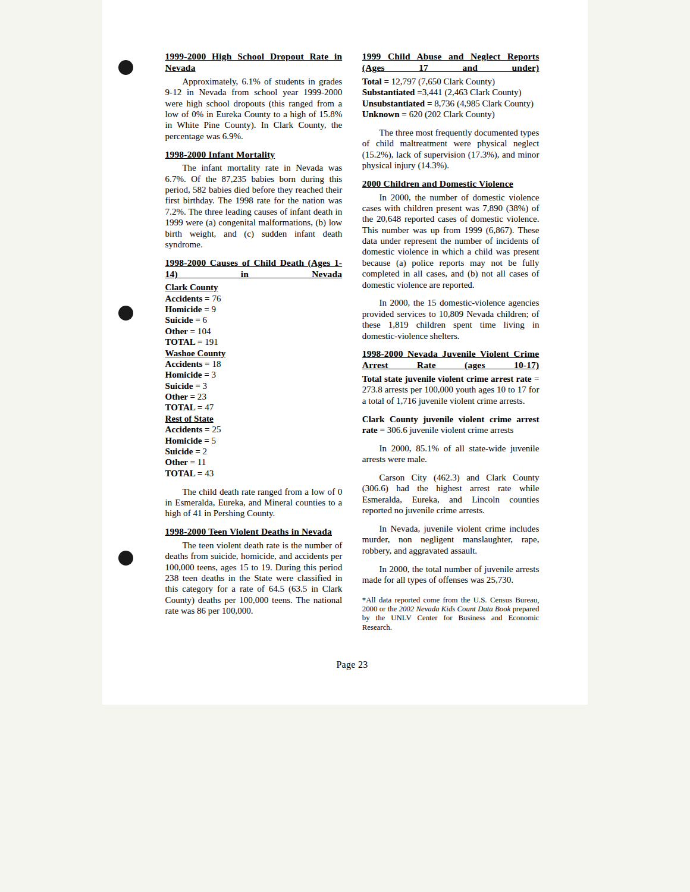1999-2000 High School Dropout Rate in Nevada
Approximately, 6.1% of students in grades 9-12 in Nevada from school year 1999-2000 were high school dropouts (this ranged from a low of 0% in Eureka County to a high of 15.8% in White Pine County). In Clark County, the percentage was 6.9%.
1998-2000 Infant Mortality
The infant mortality rate in Nevada was 6.7%. Of the 87,235 babies born during this period, 582 babies died before they reached their first birthday. The 1998 rate for the nation was 7.2%. The three leading causes of infant death in 1999 were (a) congenital malformations, (b) low birth weight, and (c) sudden infant death syndrome.
1998-2000 Causes of Child Death (Ages 1-14) in Nevada
Clark County
Accidents = 76
Homicide = 9
Suicide = 6
Other = 104
TOTAL = 191
Washoe County
Accidents = 18
Homicide = 3
Suicide = 3
Other = 23
TOTAL = 47
Rest of State
Accidents = 25
Homicide = 5
Suicide = 2
Other = 11
TOTAL = 43
The child death rate ranged from a low of 0 in Esmeralda, Eureka, and Mineral counties to a high of 41 in Pershing County.
1998-2000 Teen Violent Deaths in Nevada
The teen violent death rate is the number of deaths from suicide, homicide, and accidents per 100,000 teens, ages 15 to 19. During this period 238 teen deaths in the State were classified in this category for a rate of 64.5 (63.5 in Clark County) deaths per 100,000 teens. The national rate was 86 per 100,000.
1999 Child Abuse and Neglect Reports (Ages 17 and under)
Total = 12,797 (7,650 Clark County)
Substantiated =3,441 (2,463 Clark County)
Unsubstantiated = 8,736 (4,985 Clark County)
Unknown = 620 (202 Clark County)
The three most frequently documented types of child maltreatment were physical neglect (15.2%), lack of supervision (17.3%), and minor physical injury (14.3%).
2000 Children and Domestic Violence
In 2000, the number of domestic violence cases with children present was 7,890 (38%) of the 20,648 reported cases of domestic violence. This number was up from 1999 (6,867). These data under represent the number of incidents of domestic violence in which a child was present because (a) police reports may not be fully completed in all cases, and (b) not all cases of domestic violence are reported.
In 2000, the 15 domestic-violence agencies provided services to 10,809 Nevada children; of these 1,819 children spent time living in domestic-violence shelters.
1998-2000 Nevada Juvenile Violent Crime Arrest Rate (ages 10-17)
Total state juvenile violent crime arrest rate = 273.8 arrests per 100,000 youth ages 10 to 17 for a total of 1,716 juvenile violent crime arrests.
Clark County juvenile violent crime arrest rate = 306.6 juvenile violent crime arrests
In 2000, 85.1% of all state-wide juvenile arrests were male.
Carson City (462.3) and Clark County (306.6) had the highest arrest rate while Esmeralda, Eureka, and Lincoln counties reported no juvenile crime arrests.
In Nevada, juvenile violent crime includes murder, non negligent manslaughter, rape, robbery, and aggravated assault.
In 2000, the total number of juvenile arrests made for all types of offenses was 25,730.
*All data reported come from the U.S. Census Bureau, 2000 or the 2002 Nevada Kids Count Data Book prepared by the UNLV Center for Business and Economic Research.
Page 23